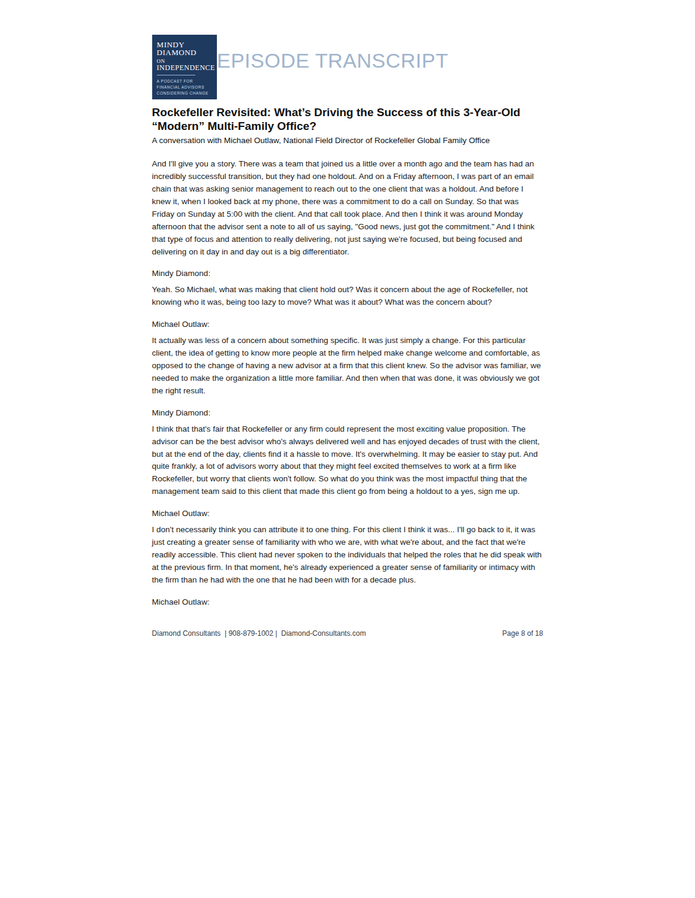MINDY
DIAMOND
ON
INDEPENDENCE
A podcast for
financial advisors
considering change
EPISODE TRANSCRIPT
Rockefeller Revisited: What’s Driving the Success of this 3-Year-Old “Modern” Multi-Family Office?
A conversation with Michael Outlaw, National Field Director of Rockefeller Global Family Office
And I'll give you a story. There was a team that joined us a little over a month ago and the team has had an incredibly successful transition, but they had one holdout. And on a Friday afternoon, I was part of an email chain that was asking senior management to reach out to the one client that was a holdout. And before I knew it, when I looked back at my phone, there was a commitment to do a call on Sunday. So that was Friday on Sunday at 5:00 with the client. And that call took place. And then I think it was around Monday afternoon that the advisor sent a note to all of us saying, "Good news, just got the commitment." And I think that type of focus and attention to really delivering, not just saying we're focused, but being focused and delivering on it day in and day out is a big differentiator.
Mindy Diamond:
Yeah. So Michael, what was making that client hold out? Was it concern about the age of Rockefeller, not knowing who it was, being too lazy to move? What was it about? What was the concern about?
Michael Outlaw:
It actually was less of a concern about something specific. It was just simply a change. For this particular client, the idea of getting to know more people at the firm helped make change welcome and comfortable, as opposed to the change of having a new advisor at a firm that this client knew. So the advisor was familiar, we needed to make the organization a little more familiar. And then when that was done, it was obviously we got the right result.
Mindy Diamond:
I think that that's fair that Rockefeller or any firm could represent the most exciting value proposition. The advisor can be the best advisor who's always delivered well and has enjoyed decades of trust with the client, but at the end of the day, clients find it a hassle to move. It's overwhelming. It may be easier to stay put. And quite frankly, a lot of advisors worry about that they might feel excited themselves to work at a firm like Rockefeller, but worry that clients won't follow. So what do you think was the most impactful thing that the management team said to this client that made this client go from being a holdout to a yes, sign me up.
Michael Outlaw:
I don't necessarily think you can attribute it to one thing. For this client I think it was... I'll go back to it, it was just creating a greater sense of familiarity with who we are, with what we're about, and the fact that we're readily accessible. This client had never spoken to the individuals that helped the roles that he did speak with at the previous firm. In that moment, he's already experienced a greater sense of familiarity or intimacy with the firm than he had with the one that he had been with for a decade plus.
Michael Outlaw:
Diamond Consultants | 908-879-1002 | Diamond-Consultants.com
Page 8 of 18